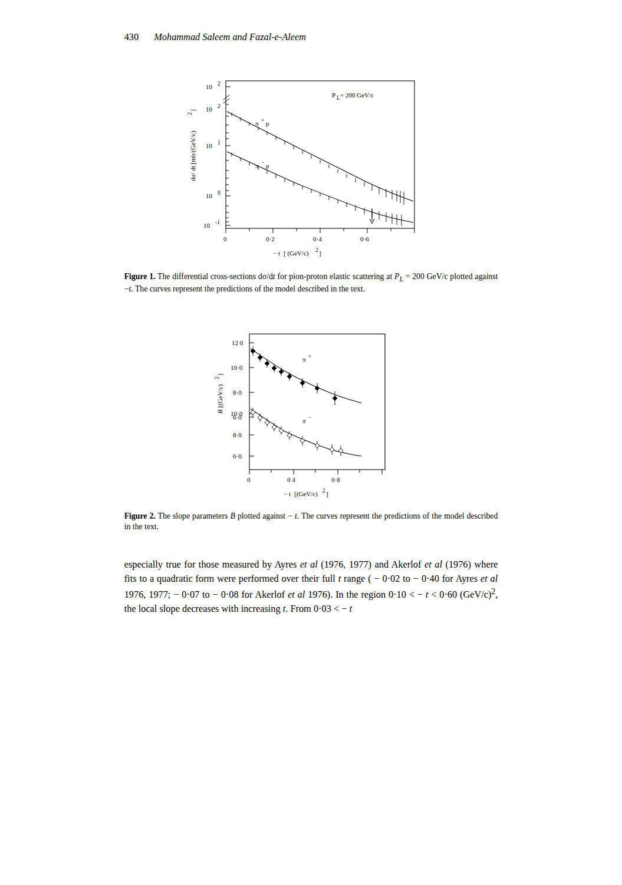430 Mohammad Saleem and Fazal-e-Aleem
10 2 10 1 10 0 10 -1 10 2 0 0·2 0·4 0·6 − t [ (GeV/c) 2 ] dσ/ dt [mb/(GeV/c) 2 ] P L = 200 GeV/c π + p π − p
Figure 1. The differential cross-sections dσ/dt for pion-proton elastic scattering at PL = 200 GeV/c plotted against −t. The curves represent the predictions of the model described in the text.
12 0 10·0 8·0 6·0 10·0 8·0 6·0 B [(GeV/c) 2 ] 0 0 4 0·8 − t [(GeV/c) 2 ] π + π −
Figure 2. The slope parameters B plotted against − t. The curves represent the predictions of the model described in the text.
especially true for those measured by Ayres et al (1976, 1977) and Akerlof et al (1976) where fits to a quadratic form were performed over their full t range ( − 0·02 to − 0·40 for Ayres et al 1976, 1977; − 0·07 to − 0·08 for Akerlof et al 1976). In the region 0·10 < − t < 0·60 (GeV/c)2, the local slope decreases with increasing t. From 0·03 < − t